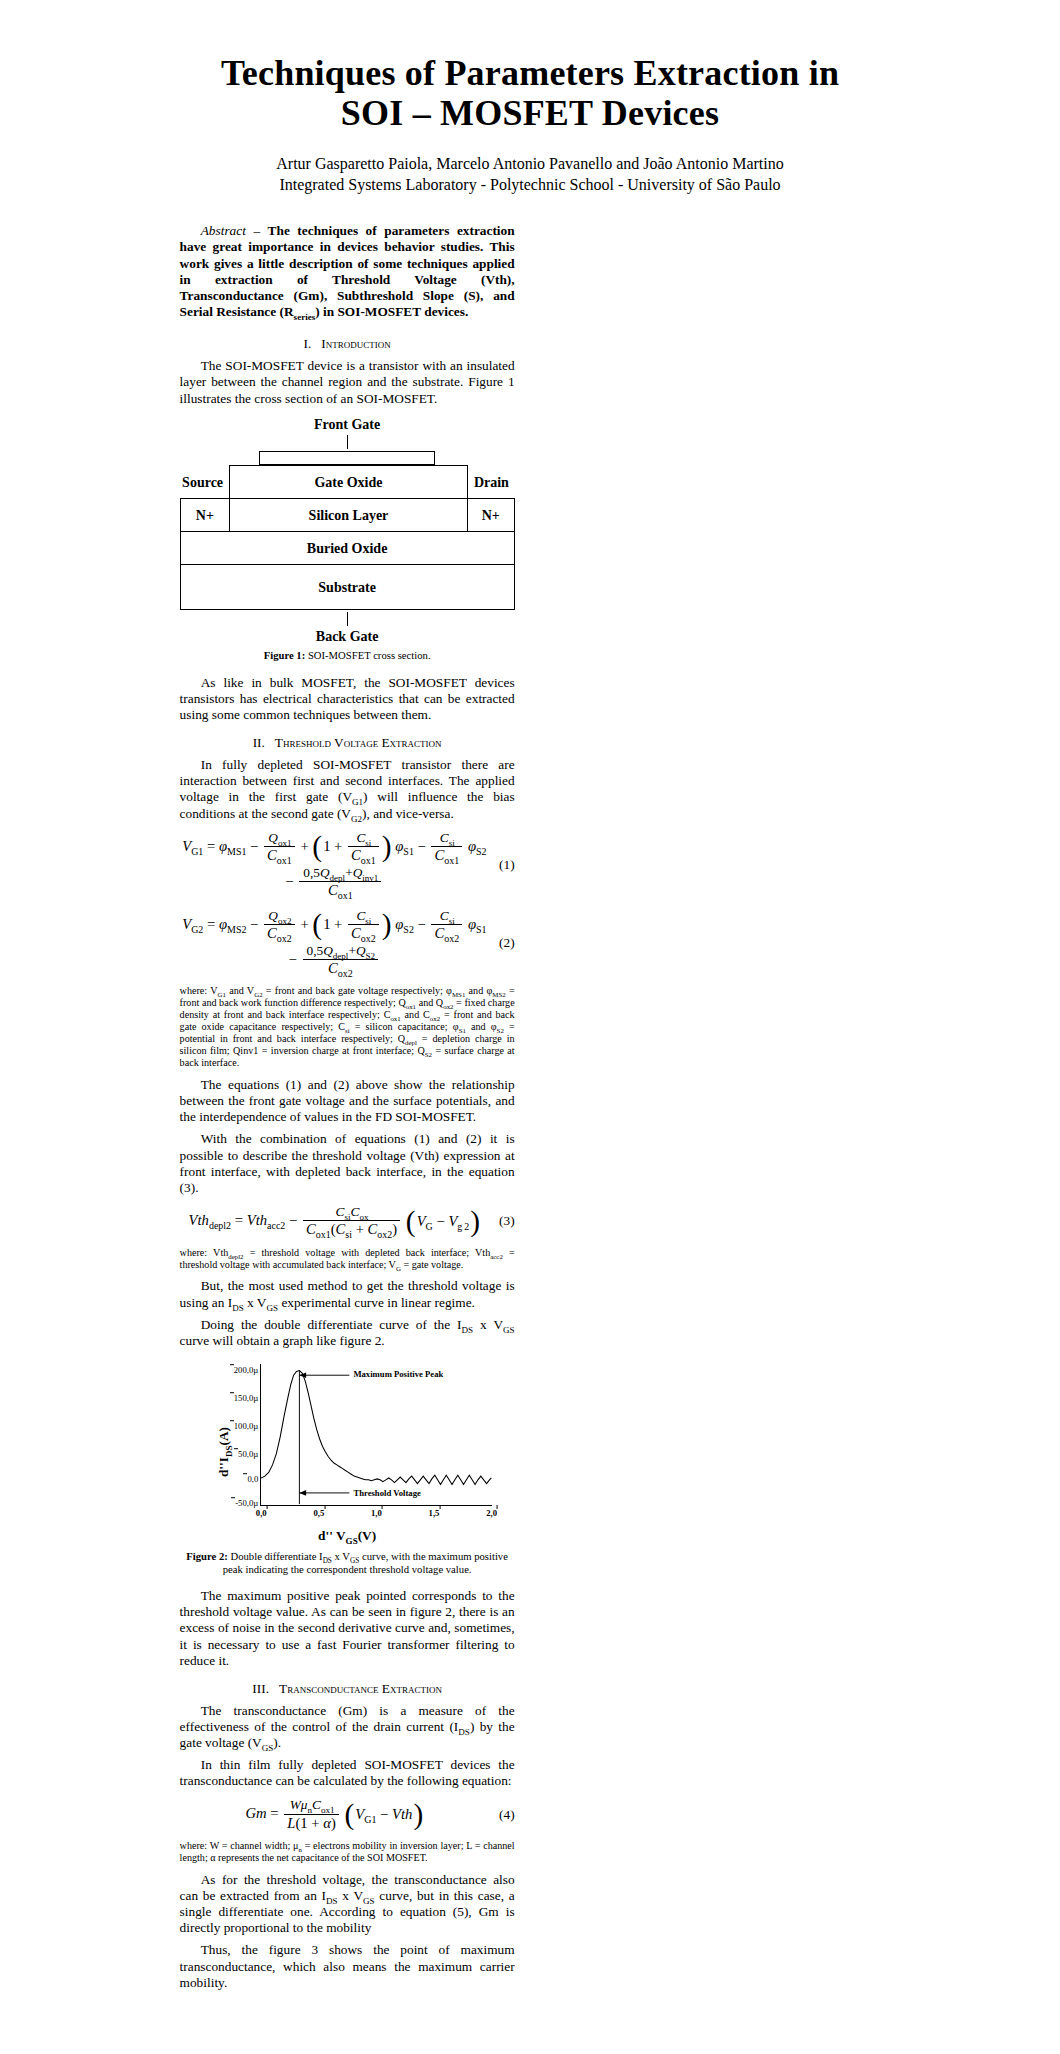Techniques of Parameters Extraction in
SOI – MOSFET Devices
Artur Gasparetto Paiola, Marcelo Antonio Pavanello and João Antonio Martino
Integrated Systems Laboratory - Polytechnic School - University of São Paulo
Abstract – The techniques of parameters extraction have great importance in devices behavior studies. This work gives a little description of some techniques applied in extraction of Threshold Voltage (Vth), Transconductance (Gm), Subthreshold Slope (S), and Serial Resistance (Rseries) in SOI-MOSFET devices.
I. Introduction
The SOI-MOSFET device is a transistor with an insulated layer between the channel region and the substrate. Figure 1 illustrates the cross section of an SOI-MOSFET.
Front Gate
| Source | Gate Oxide | Drain |
| N+ | Silicon Layer | N+ |
| Buried Oxide |
| Substrate |
Back Gate
Figure 1: SOI-MOSFET cross section.
As like in bulk MOSFET, the SOI-MOSFET devices transistors has electrical characteristics that can be extracted using some common techniques between them.
II. Threshold Voltage Extraction
In fully depleted SOI-MOSFET transistor there are interaction between first and second interfaces. The applied voltage in the first gate (VG1) will influence the bias conditions at the second gate (VG2), and vice-versa.
VG1 = φMS1 − Qox1 Cox1 + (1 + Csi Cox1) φS1 − Csi Cox1 φS2 − 0,5Qdepl+Qinv1 Cox1
(1)
VG2 = φMS2 − Qox2 Cox2 + (1 + Csi Cox2) φS2 − Csi Cox2 φS1 − 0,5Qdepl+QS2 Cox2
(2)
where: VG1 and VG2 = front and back gate voltage respectively; φMS1 and φMS2 = front and back work function difference respectively; Qox1 and Qox2 = fixed charge density at front and back interface respectively; Cox1 and Cox2 = front and back gate oxide capacitance respectively; Csi = silicon capacitance; φS1 and φS2 = potential in front and back interface respectively; Qdepl = depletion charge in silicon film; Qinv1 = inversion charge at front interface; QS2 = surface charge at back interface.
The equations (1) and (2) above show the relationship between the front gate voltage and the surface potentials, and the interdependence of values in the FD SOI-MOSFET.
With the combination of equations (1) and (2) it is possible to describe the threshold voltage (Vth) expression at front interface, with depleted back interface, in the equation (3).
Vthdepl2 = Vthacc2 − CsiCox Cox1(Csi + Cox2) (VG − Vg 2)
(3)
where: Vthdepl2 = threshold voltage with depleted back interface; Vthacc2 = threshold voltage with accumulated back interface; VG = gate voltage.
But, the most used method to get the threshold voltage is using an IDS x VGS experimental curve in linear regime.
Doing the double differentiate curve of the IDS x VGS curve will obtain a graph like figure 2.
d''IDS(A)
200,0µ
150,0µ
100,0µ
50,0µ
0,0
-50,0µ
0,0
0,5
1,0
1,5
2,0
Maximum Positive Peak
Threshold Voltage
d'' VGS(V)
Figure 2: Double differentiate IDS x VGS curve, with the maximum positive peak indicating the correspondent threshold voltage value.
The maximum positive peak pointed corresponds to the threshold voltage value. As can be seen in figure 2, there is an excess of noise in the second derivative curve and, sometimes, it is necessary to use a fast Fourier transformer filtering to reduce it.
III. Transconductance Extraction
The transconductance (Gm) is a measure of the effectiveness of the control of the drain current (IDS) by the gate voltage (VGS).
In thin film fully depleted SOI-MOSFET devices the transconductance can be calculated by the following equation:
Gm = WμnCox1 L(1 + α) (VG1 − Vth)
(4)
where: W = channel width; μn = electrons mobility in inversion layer; L = channel length; α represents the net capacitance of the SOI MOSFET.
As for the threshold voltage, the transconductance also can be extracted from an IDS x VGS curve, but in this case, a single differentiate one. According to equation (5), Gm is directly proportional to the mobility
Thus, the figure 3 shows the point of maximum transconductance, which also means the maximum carrier mobility.